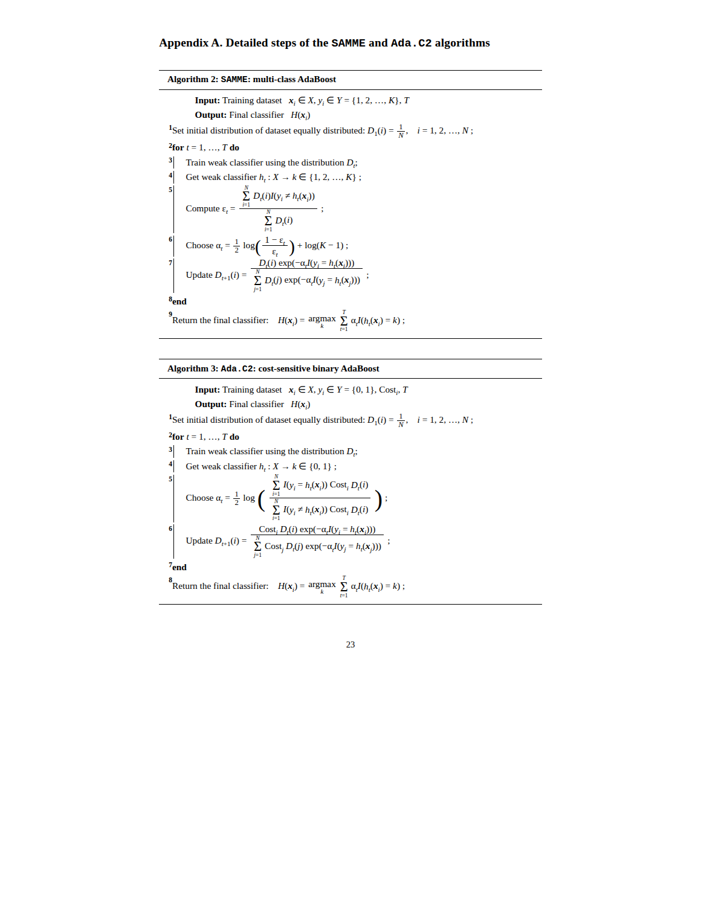Appendix A. Detailed steps of the SAMME and Ada.C2 algorithms
Algorithm 2: SAMME: multi-class AdaBoost
| | Input: Training dataset x i ∈ X , y i ∈ Y = {1, 2, …, K }, T |
| | Output: Final classifier H ( x i ) |
| 1 | Set initial distribution of dataset equally distributed: D 1 ( i ) = 1 N , i = 1, 2, …, N ; |
| 2 | for t = 1, …, T do |
| 3 | Train weak classifier using the distribution D t ; |
| 4 | Get weak classifier h t : X → k ∈ {1, 2, …, K } ; |
| 5 | Compute ε t = N Σ i =1 D t ( i ) I ( y i ≠ h t ( x i )) N Σ i =1 D t ( i ) ; |
| 6 | Choose α t = 1 2 log ( 1 − ε t ε t ) + log( K − 1) ; |
| 7 | Update D t +1 ( i ) = D t ( i ) exp(−α t I ( y i = h t ( x i ))) N Σ j =1 D t ( j ) exp(−α t I ( y j = h t ( x j ))) ; |
| 8 | end |
| 9 | Return the final classifier: H ( x i ) = argmax k T Σ t =1 α t I ( h t ( x i ) = k ) ; |
Algorithm 3: Ada.C2: cost-sensitive binary AdaBoost
| | Input: Training dataset x i ∈ X , y i ∈ Y = {0, 1}, Cost i , T |
| | Output: Final classifier H ( x i ) |
| 1 | Set initial distribution of dataset equally distributed: D 1 ( i ) = 1 N , i = 1, 2, …, N ; |
| 2 | for t = 1, …, T do |
| 3 | Train weak classifier using the distribution D t ; |
| 4 | Get weak classifier h t : X → k ∈ {0, 1} ; |
| 5 | Choose α t = 1 2 log ( N Σ i =1 I ( y i = h t ( x i )) Cost i D t ( i ) N Σ i =1 I ( y i ≠ h t ( x i )) Cost i D t ( i ) ) ; |
| 6 | Update D t +1 ( i ) = Cost i D t ( i ) exp(−α t I ( y i = h t ( x i ))) N Σ j =1 Cost j D t ( j ) exp(−α t I ( y j = h t ( x j ))) ; |
| 7 | end |
| 8 | Return the final classifier: H ( x i ) = argmax k T Σ t =1 α t I ( h t ( x i ) = k ) ; |
23